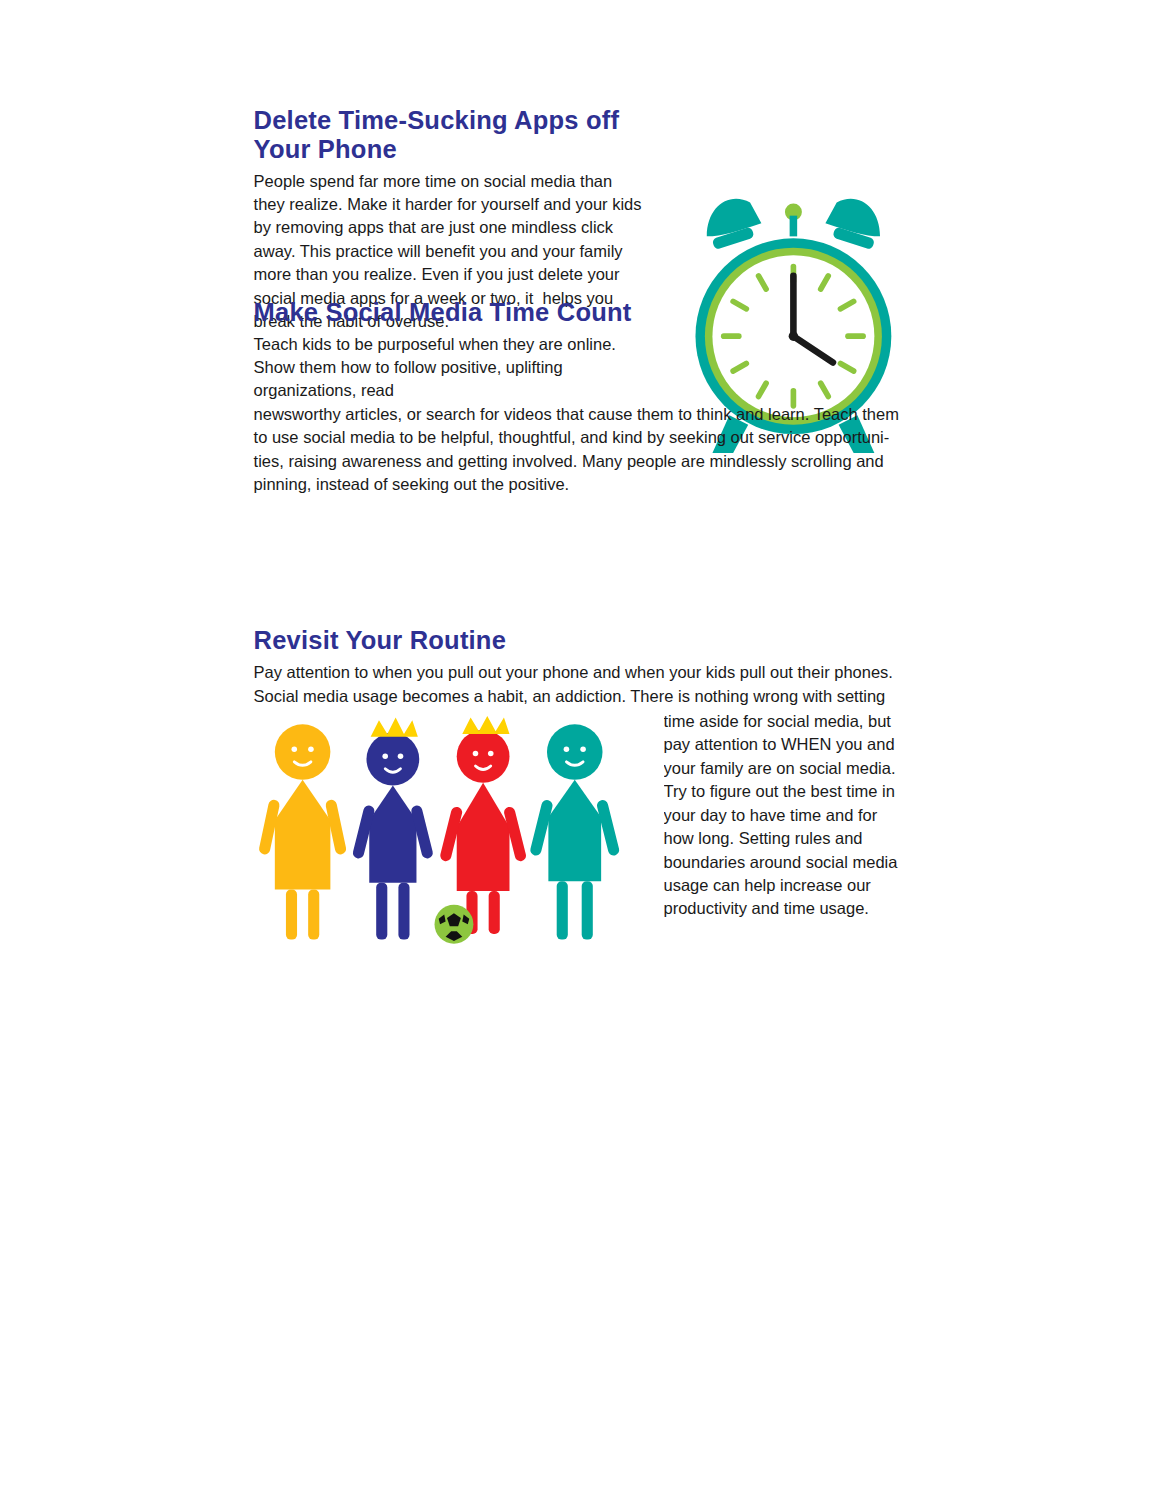Delete Time-Sucking Apps off Your Phone
People spend far more time on social media than they realize. Make it harder for yourself and your kids by removing apps that are just one mindless click away. This practice will benefit you and your family more than you realize. Even if you just delete your social media apps for a week or two, it helps you break the habit of overuse.
Make Social Media Time Count
Teach kids to be purposeful when they are online. Show them how to follow positive, uplifting organizations, read
newsworthy articles, or search for videos that cause them to think and learn. Teach them to use social media to be helpful, thoughtful, and kind by seeking out service opportuni­ties, raising awareness and getting involved. Many people are mindlessly scrolling and pinning, instead of seeking out the positive.
Revisit Your Routine
Pay attention to when you pull out your phone and when your kids pull out their phones. Social media usage becomes a habit, an addiction. There is nothing wrong with setting
time aside for social media, but pay at­tention to WHEN you and your family are on social media. Try to figure out the best time in your day to have time and for how long. Setting rules and boundaries around social media usage can help increase our productivity and time usage.